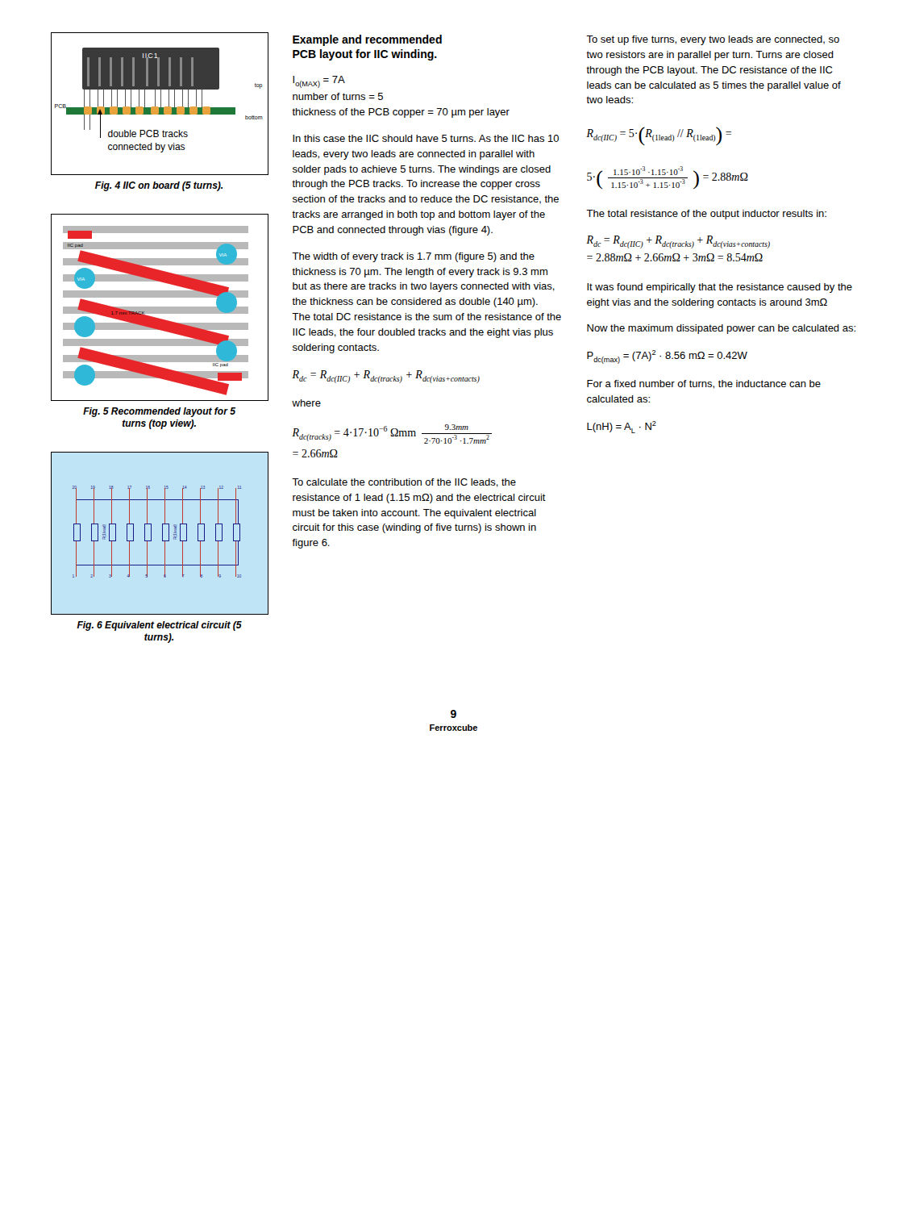IIC1
PCB
top
bottom
double PCB tracks
connected by vias
Fig. 4 IIC on board (5 turns).
VIA
VIA
1.7 mm TRACK
IIC pad
IIC pad
Fig. 5 Recommended layout for 5
turns (top view).
2019181716 1514131211
R(1lead)
R(1lead)
12345 678910
Fig. 6 Equivalent electrical circuit (5
turns).
Example and recommended
PCB layout for IIC winding.
Io(MAX) = 7A
number of turns = 5
thickness of the PCB copper = 70 µm per layer
In this case the IIC should have 5 turns. As the IIC has 10 leads, every two leads are connected in parallel with solder pads to achieve 5 turns. The windings are closed through the PCB tracks. To increase the copper cross section of the tracks and to reduce the DC resistance, the tracks are arranged in both top and bottom layer of the PCB and connected through vias (figure 4).
The width of every track is 1.7 mm (figure 5) and the thickness is 70 µm. The length of every track is 9.3 mm but as there are tracks in two layers connected with vias, the thickness can be considered as double (140 µm).
The total DC resistance is the sum of the resistance of the IIC leads, the four doubled tracks and the eight vias plus soldering contacts.
Rdc = Rdc(IIC) + Rdc(tracks) + Rdc(vias+contacts)
where
Rdc(tracks) = 4·17·10−6 Ωmm 9.3mm 2·70·10-3 ·1.7mm2
= 2.66m Ω
To calculate the contribution of the IIC leads, the resistance of 1 lead (1.15 mΩ) and the electrical circuit must be taken into account. The equivalent electrical circuit for this case (winding of five turns) is shown in figure 6.
To set up five turns, every two leads are connected, so two resistors are in parallel per turn. Turns are closed through the PCB layout. The DC resistance of the IIC leads can be calculated as 5 times the parallel value of two leads:
Rdc(IIC) = 5·(R(1lead) // R(1lead)) =
5·( 1.15·10-3 ·1.15·10-3 1.15·10-3 + 1.15·10-3 ) = 2.88m Ω
The total resistance of the output inductor results in:
Rdc = Rdc(IIC) + Rdc(tracks) + Rdc(vias+contacts)
= 2.88m Ω + 2.66m Ω + 3m Ω = 8.54m Ω
It was found empirically that the resistance caused by the eight vias and the soldering contacts is around 3mΩ
Now the maximum dissipated power can be calculated as:
Pdc(max) = (7A)2 · 8.56 mΩ = 0.42W
For a fixed number of turns, the inductance can be calculated as:
L(nH) = AL · N2
9
Ferroxcube